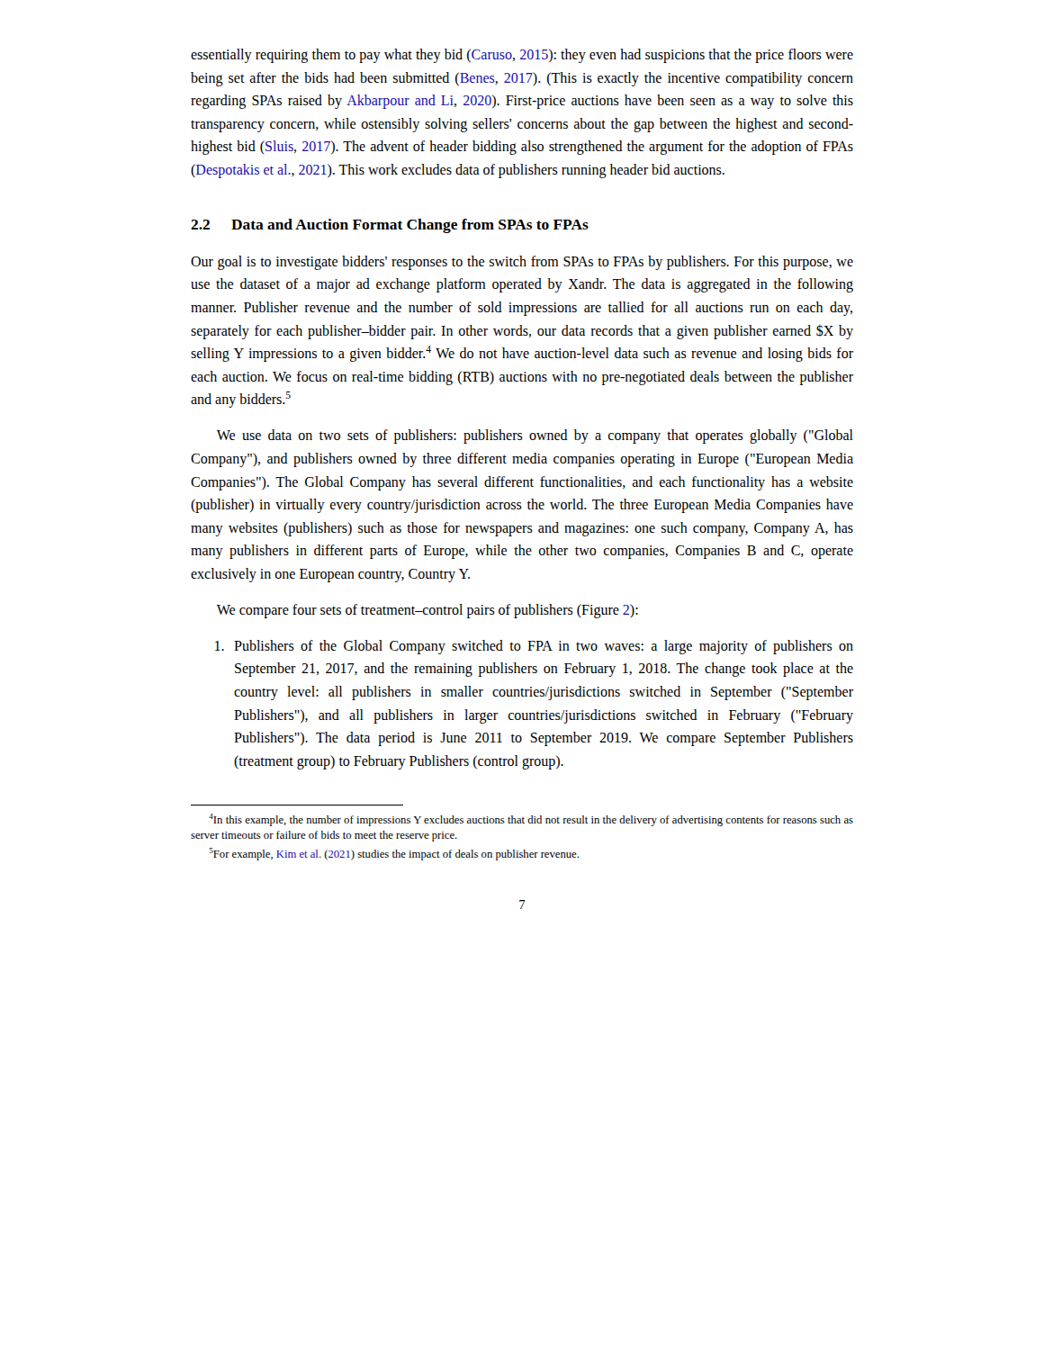essentially requiring them to pay what they bid (Caruso, 2015): they even had suspicions that the price floors were being set after the bids had been submitted (Benes, 2017). (This is exactly the incentive compatibility concern regarding SPAs raised by Akbarpour and Li, 2020). First-price auctions have been seen as a way to solve this transparency concern, while ostensibly solving sellers' concerns about the gap between the highest and second-highest bid (Sluis, 2017). The advent of header bidding also strengthened the argument for the adoption of FPAs (Despotakis et al., 2021). This work excludes data of publishers running header bid auctions.
2.2 Data and Auction Format Change from SPAs to FPAs
Our goal is to investigate bidders' responses to the switch from SPAs to FPAs by publishers. For this purpose, we use the dataset of a major ad exchange platform operated by Xandr. The data is aggregated in the following manner. Publisher revenue and the number of sold impressions are tallied for all auctions run on each day, separately for each publisher–bidder pair. In other words, our data records that a given publisher earned $X by selling Y impressions to a given bidder.4 We do not have auction-level data such as revenue and losing bids for each auction. We focus on real-time bidding (RTB) auctions with no pre-negotiated deals between the publisher and any bidders.5
We use data on two sets of publishers: publishers owned by a company that operates globally ("Global Company"), and publishers owned by three different media companies operating in Europe ("European Media Companies"). The Global Company has several different functionalities, and each functionality has a website (publisher) in virtually every country/jurisdiction across the world. The three European Media Companies have many websites (publishers) such as those for newspapers and magazines: one such company, Company A, has many publishers in different parts of Europe, while the other two companies, Companies B and C, operate exclusively in one European country, Country Y.
We compare four sets of treatment–control pairs of publishers (Figure 2):
Publishers of the Global Company switched to FPA in two waves: a large majority of publishers on September 21, 2017, and the remaining publishers on February 1, 2018. The change took place at the country level: all publishers in smaller countries/jurisdictions switched in September ("September Publishers"), and all publishers in larger countries/jurisdictions switched in February ("February Publishers"). The data period is June 2011 to September 2019. We compare September Publishers (treatment group) to February Publishers (control group).
4In this example, the number of impressions Y excludes auctions that did not result in the delivery of advertising contents for reasons such as server timeouts or failure of bids to meet the reserve price.
5For example, Kim et al. (2021) studies the impact of deals on publisher revenue.
7